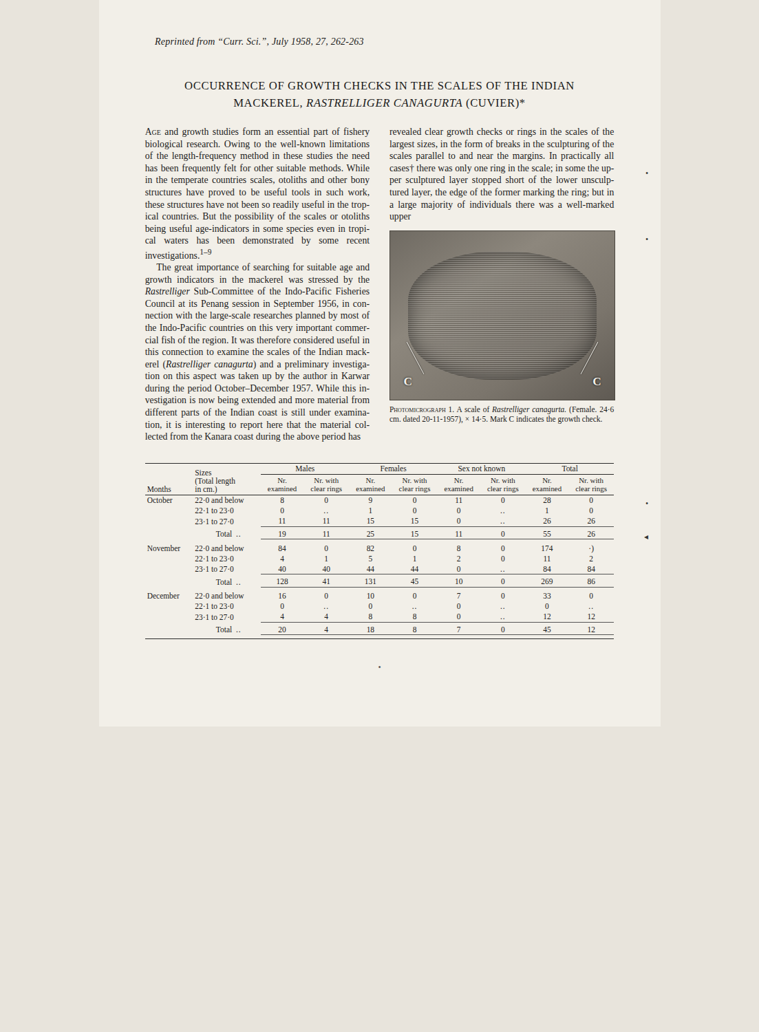•
•
•
◂
Reprinted from “Curr. Sci.”, July 1958, 27, 262-263
Occurrence of Growth Checks in the Scales of the Indian
Mackerel, Rastrelliger Canagurta (Cuvier)*
Age and growth studies form an essential part of fishery biological research. Owing to the well-known limitations of the length-frequency method in these studies the need has been frequently felt for other suitable methods. While in the temperate countries scales, otoliths and other bony structures have proved to be useful tools in such work, these structures have not been so readily useful in the tropical countries. But the possibility of the scales or otoliths being useful age-indicators in some species even in tropical waters has been demonstrated by some recent investigations.1–9
The great importance of searching for suitable age and growth indicators in the mackerel was stressed by the Rastrelliger Sub-Committee of the Indo-Pacific Fisheries Council at its Penang session in September 1956, in connection with the large-scale researches planned by most of the Indo-Pacific countries on this very important commercial fish of the region. It was therefore considered useful in this connection to examine the scales of the Indian mackerel (Rastrelliger canagurta) and a preliminary investigation on this aspect was taken up by the author in Karwar during the period October–December 1957. While this investigation is now being extended and more material from different parts of the Indian coast is still under examination, it is interesting to report here that the material collected from the Kanara coast during the above period has
revealed clear growth checks or rings in the scales of the largest sizes, in the form of breaks in the sculpturing of the scales parallel to and near the margins. In practically all cases† there was only one ring in the scale; in some the upper sculptured layer stopped short of the lower unsculptured layer, the edge of the former marking the ring; but in a large majority of individuals there was a well-marked upper
C C
Photomicrograph 1. A scale of Rastrelliger canagurta. (Female. 24·6 cm. dated 20-11-1957), × 14·5. Mark C indicates the growth check.
| Months | Sizes (Total length in cm.) | Males | Females | Sex not known | Total |
| --- | --- | --- | --- | --- | --- |
| Nr. examined | Nr. with clear rings | Nr. examined | Nr. with clear rings | Nr. examined | Nr. with clear rings | Nr. examined | Nr. with clear rings |
| October | 22·0 and below | 8 | 0 | 9 | 0 | 11 | 0 | 28 | 0 |
| | 22·1 to 23·0 | 0 | .. | 1 | 0 | 0 | .. | 1 | 0 |
| | 23·1 to 27·0 | 11 | 11 | 15 | 15 | 0 | .. | 26 | 26 |
| | Total .. | 19 | 11 | 25 | 15 | 11 | 0 | 55 | 26 |
| November | 22·0 and below | 84 | 0 | 82 | 0 | 8 | 0 | 174 | ·) |
| | 22·1 to 23·0 | 4 | 1 | 5 | 1 | 2 | 0 | 11 | 2 |
| | 23·1 to 27·0 | 40 | 40 | 44 | 44 | 0 | .. | 84 | 84 |
| | Total .. | 128 | 41 | 131 | 45 | 10 | 0 | 269 | 86 |
| December | 22·0 and below | 16 | 0 | 10 | 0 | 7 | 0 | 33 | 0 |
| | 22·1 to 23·0 | 0 | .. | 0 | .. | 0 | .. | 0 | .. |
| | 23·1 to 27·0 | 4 | 4 | 8 | 8 | 0 | .. | 12 | 12 |
| | Total .. | 20 | 4 | 18 | 8 | 7 | 0 | 45 | 12 |
•